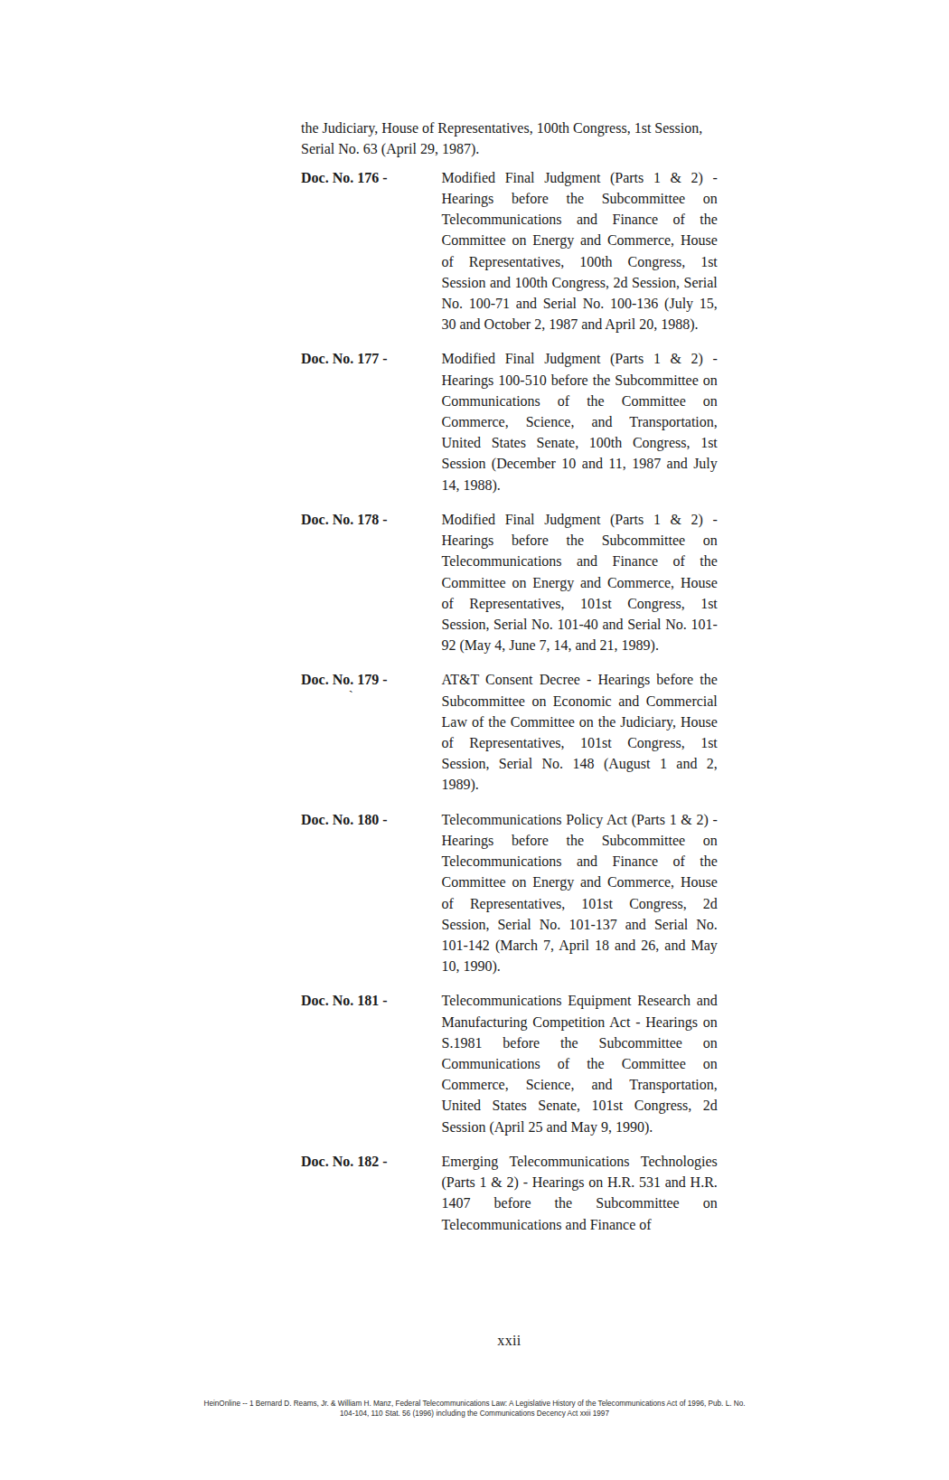the Judiciary, House of Representatives, 100th Congress, 1st Session, Serial No. 63 (April 29, 1987).
Doc. No. 176 -
Modified Final Judgment (Parts 1 & 2) - Hearings before the Subcommittee on Telecommunications and Finance of the Committee on Energy and Commerce, House of Representatives, 100th Congress, 1st Session and 100th Congress, 2d Session, Serial No. 100-71 and Serial No. 100-136 (July 15, 30 and October 2, 1987 and April 20, 1988).
Doc. No. 177 -
Modified Final Judgment (Parts 1 & 2) - Hearings 100-510 before the Subcommittee on Communications of the Committee on Commerce, Science, and Transportation, United States Senate, 100th Congress, 1st Session (December 10 and 11, 1987 and July 14, 1988).
Doc. No. 178 -
Modified Final Judgment (Parts 1 & 2) - Hearings before the Subcommittee on Telecommunications and Finance of the Committee on Energy and Commerce, House of Representatives, 101st Congress, 1st Session, Serial No. 101-40 and Serial No. 101-92 (May 4, June 7, 14, and 21, 1989).
Doc. No. 179 -`
AT&T Consent Decree - Hearings before the Subcommittee on Economic and Commercial Law of the Committee on the Judiciary, House of Representatives, 101st Congress, 1st Session, Serial No. 148 (August 1 and 2, 1989).
Doc. No. 180 -
Telecommunications Policy Act (Parts 1 & 2) - Hearings before the Subcommittee on Telecommunications and Finance of the Committee on Energy and Commerce, House of Representatives, 101st Congress, 2d Session, Serial No. 101-137 and Serial No. 101-142 (March 7, April 18 and 26, and May 10, 1990).
Doc. No. 181 -
Telecommunications Equipment Research and Manufacturing Competition Act - Hearings on S.1981 before the Subcommittee on Communications of the Committee on Commerce, Science, and Transportation, United States Senate, 101st Congress, 2d Session (April 25 and May 9, 1990).
Doc. No. 182 -
Emerging Telecommunications Technologies (Parts 1 & 2) - Hearings on H.R. 531 and H.R. 1407 before the Subcommittee on Telecommunications and Finance of
xxii
HeinOnline -- 1 Bernard D. Reams, Jr. & William H. Manz, Federal Telecommunications Law: A Legislative History of the Telecommunications Act of 1996, Pub. L. No. 104-104, 110 Stat. 56 (1996) including the Communications Decency Act xxii 1997